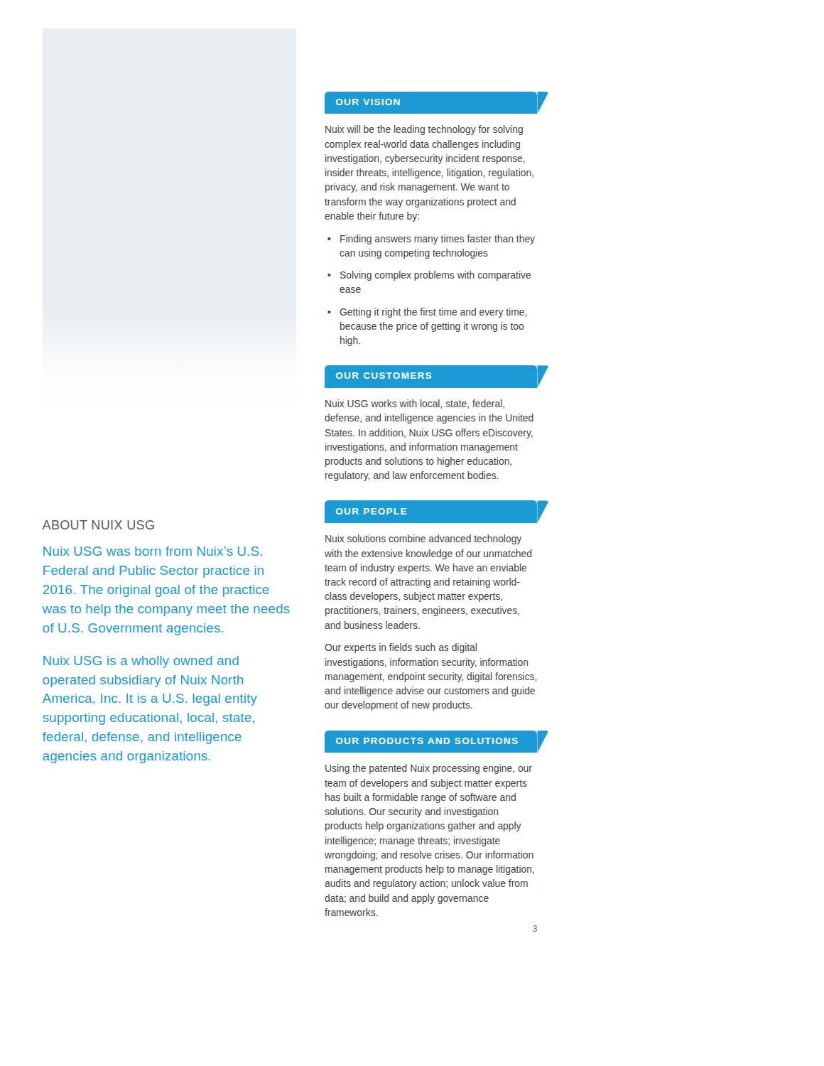About Nuix USG
Nuix USG was born from Nuix’s U.S. Federal and Public Sector practice in 2016. The original goal of the practice was to help the company meet the needs of U.S. Government agencies.
Nuix USG is a wholly owned and operated subsidiary of Nuix North America, Inc. It is a U.S. legal entity supporting educational, local, state, federal, defense, and intelligence agencies and organizations.
Our Vision
Nuix will be the leading technology for solving complex real-world data challenges including investigation, cybersecurity incident response, insider threats, intelligence, litigation, regulation, privacy, and risk management. We want to transform the way organizations protect and enable their future by:
Finding answers many times faster than they can using competing technologies
Solving complex problems with comparative ease
Getting it right the first time and every time, because the price of getting it wrong is too high.
Our Customers
Nuix USG works with local, state, federal, defense, and intelligence agencies in the United States. In addition, Nuix USG offers eDiscovery, investigations, and information management products and solutions to higher education, regulatory, and law enforcement bodies.
Our People
Nuix solutions combine advanced technology with the extensive knowledge of our unmatched team of industry experts. We have an enviable track record of attracting and retaining world-class developers, subject matter experts, practitioners, trainers, engineers, executives, and business leaders.
Our experts in fields such as digital investigations, information security, information management, endpoint security, digital forensics, and intelligence advise our customers and guide our development of new products.
Our Products and Solutions
Using the patented Nuix processing engine, our team of developers and subject matter experts has built a formidable range of software and solutions. Our security and investigation products help organizations gather and apply intelligence; manage threats; investigate wrongdoing; and resolve crises. Our information management products help to manage litigation, audits and regulatory action; unlock value from data; and build and apply governance frameworks.
3